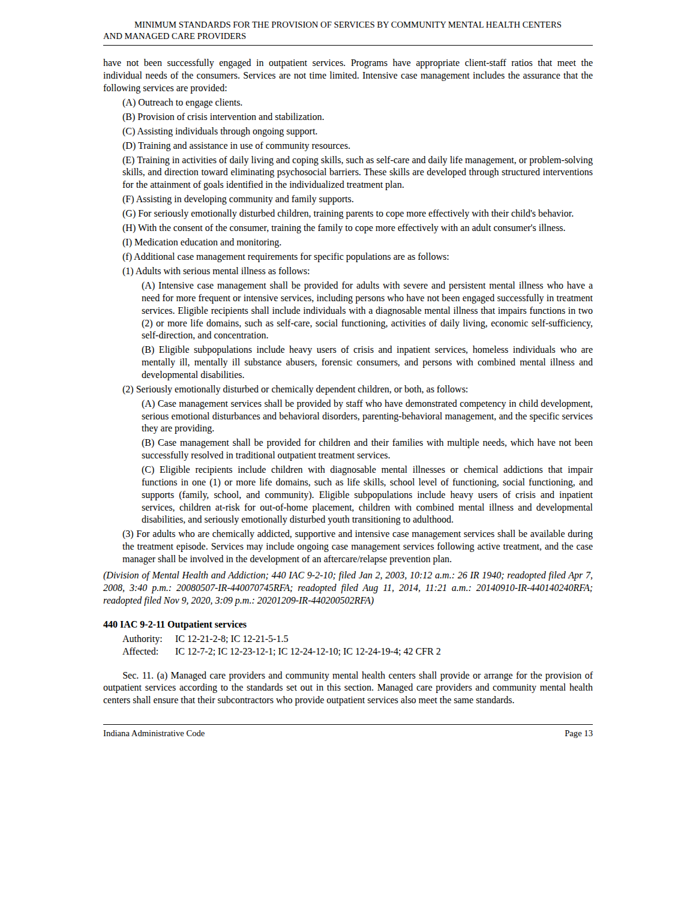Minimum Standards for the Provision of Services by Community Mental Health Centers
and Managed Care Providers
have not been successfully engaged in outpatient services. Programs have appropriate client-staff ratios that meet the individual needs of the consumers. Services are not time limited. Intensive case management includes the assurance that the following services are provided:
(A) Outreach to engage clients.
(B) Provision of crisis intervention and stabilization.
(C) Assisting individuals through ongoing support.
(D) Training and assistance in use of community resources.
(E) Training in activities of daily living and coping skills, such as self-care and daily life management, or problem-solving skills, and direction toward eliminating psychosocial barriers. These skills are developed through structured interventions for the attainment of goals identified in the individualized treatment plan.
(F) Assisting in developing community and family supports.
(G) For seriously emotionally disturbed children, training parents to cope more effectively with their child's behavior.
(H) With the consent of the consumer, training the family to cope more effectively with an adult consumer's illness.
(I) Medication education and monitoring.
(f) Additional case management requirements for specific populations are as follows:
(1) Adults with serious mental illness as follows:
(A) Intensive case management shall be provided for adults with severe and persistent mental illness who have a need for more frequent or intensive services, including persons who have not been engaged successfully in treatment services. Eligible recipients shall include individuals with a diagnosable mental illness that impairs functions in two (2) or more life domains, such as self-care, social functioning, activities of daily living, economic self-sufficiency, self-direction, and concentration.
(B) Eligible subpopulations include heavy users of crisis and inpatient services, homeless individuals who are mentally ill, mentally ill substance abusers, forensic consumers, and persons with combined mental illness and developmental disabilities.
(2) Seriously emotionally disturbed or chemically dependent children, or both, as follows:
(A) Case management services shall be provided by staff who have demonstrated competency in child development, serious emotional disturbances and behavioral disorders, parenting-behavioral management, and the specific services they are providing.
(B) Case management shall be provided for children and their families with multiple needs, which have not been successfully resolved in traditional outpatient treatment services.
(C) Eligible recipients include children with diagnosable mental illnesses or chemical addictions that impair functions in one (1) or more life domains, such as life skills, school level of functioning, social functioning, and supports (family, school, and community). Eligible subpopulations include heavy users of crisis and inpatient services, children at-risk for out-of-home placement, children with combined mental illness and developmental disabilities, and seriously emotionally disturbed youth transitioning to adulthood.
(3) For adults who are chemically addicted, supportive and intensive case management services shall be available during the treatment episode. Services may include ongoing case management services following active treatment, and the case manager shall be involved in the development of an aftercare/relapse prevention plan.
(Division of Mental Health and Addiction; 440 IAC 9-2-10; filed Jan 2, 2003, 10:12 a.m.: 26 IR 1940; readopted filed Apr 7, 2008, 3:40 p.m.: 20080507-IR-440070745RFA; readopted filed Aug 11, 2014, 11:21 a.m.: 20140910-IR-440140240RFA; readopted filed Nov 9, 2020, 3:09 p.m.: 20201209-IR-440200502RFA)
440 IAC 9-2-11 Outpatient services
Authority: IC 12-21-2-8; IC 12-21-5-1.5
Affected: IC 12-7-2; IC 12-23-12-1; IC 12-24-12-10; IC 12-24-19-4; 42 CFR 2
Sec. 11. (a) Managed care providers and community mental health centers shall provide or arrange for the provision of outpatient services according to the standards set out in this section. Managed care providers and community mental health centers shall ensure that their subcontractors who provide outpatient services also meet the same standards.
Indiana Administrative Code Page 13